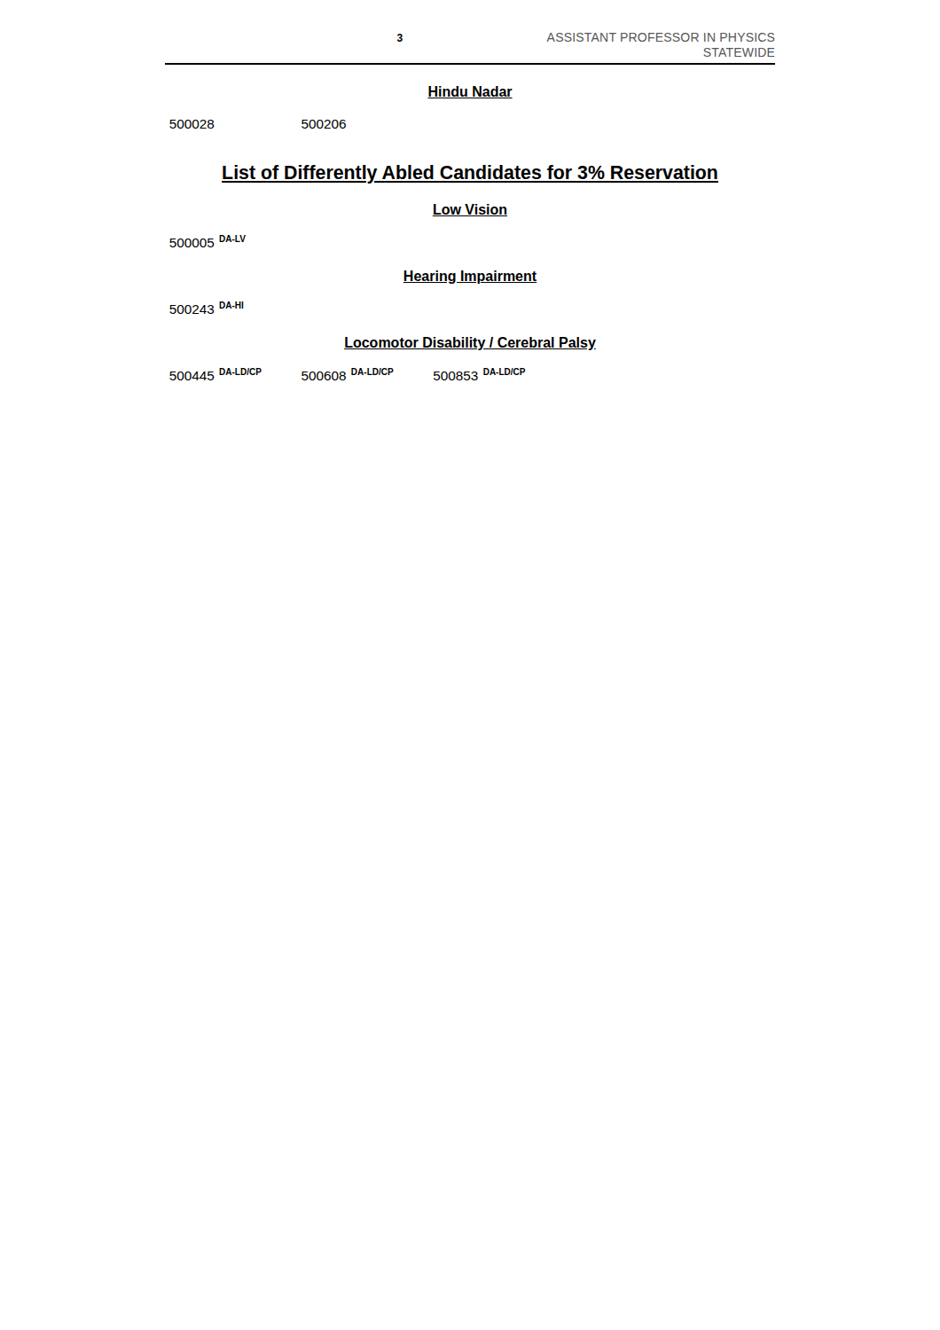3
ASSISTANT PROFESSOR IN PHYSICS
STATEWIDE
Hindu Nadar
500028
500206
List of Differently Abled Candidates for 3% Reservation
Low Vision
500005 DA-LV
Hearing Impairment
500243 DA-HI
Locomotor Disability / Cerebral Palsy
500445 DA-LD/CP
500608 DA-LD/CP
500853 DA-LD/CP